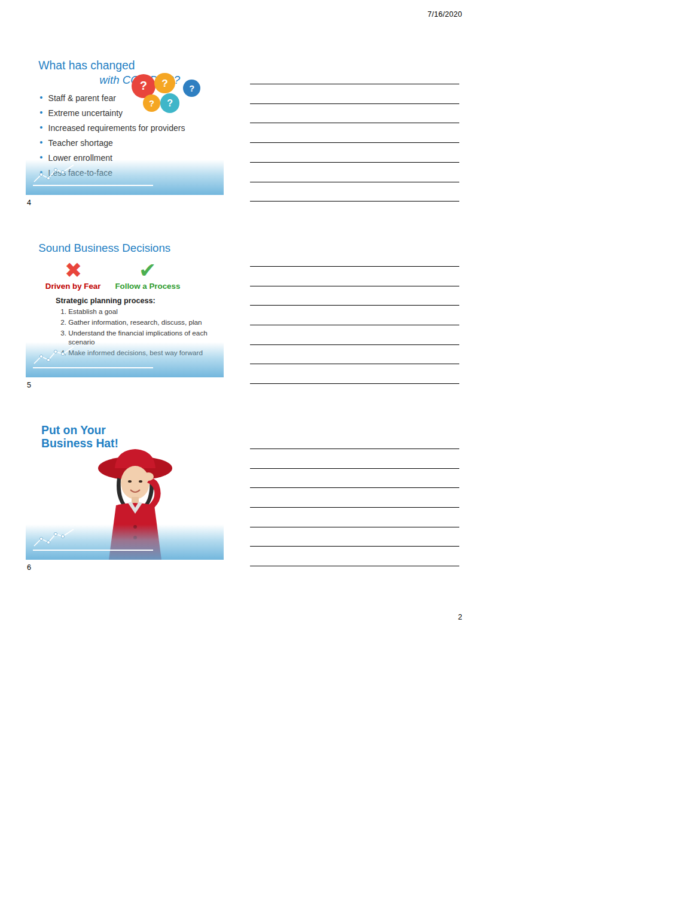7/16/2020
What has changedwith COVID-19?
Staff & parent fear
Extreme uncertainty
Increased requirements for providers
Teacher shortage
Lower enrollment
Less face-to-face
?
?
?
?
?
4
Sound Business Decisions
✖
Driven by Fear
✔
Follow a Process
Strategic planning process:
Establish a goal
Gather information, research, discuss, plan
Understand the financial implications of each scenario
Make informed decisions, best way forward
5
Put on YourBusiness Hat!
6
2